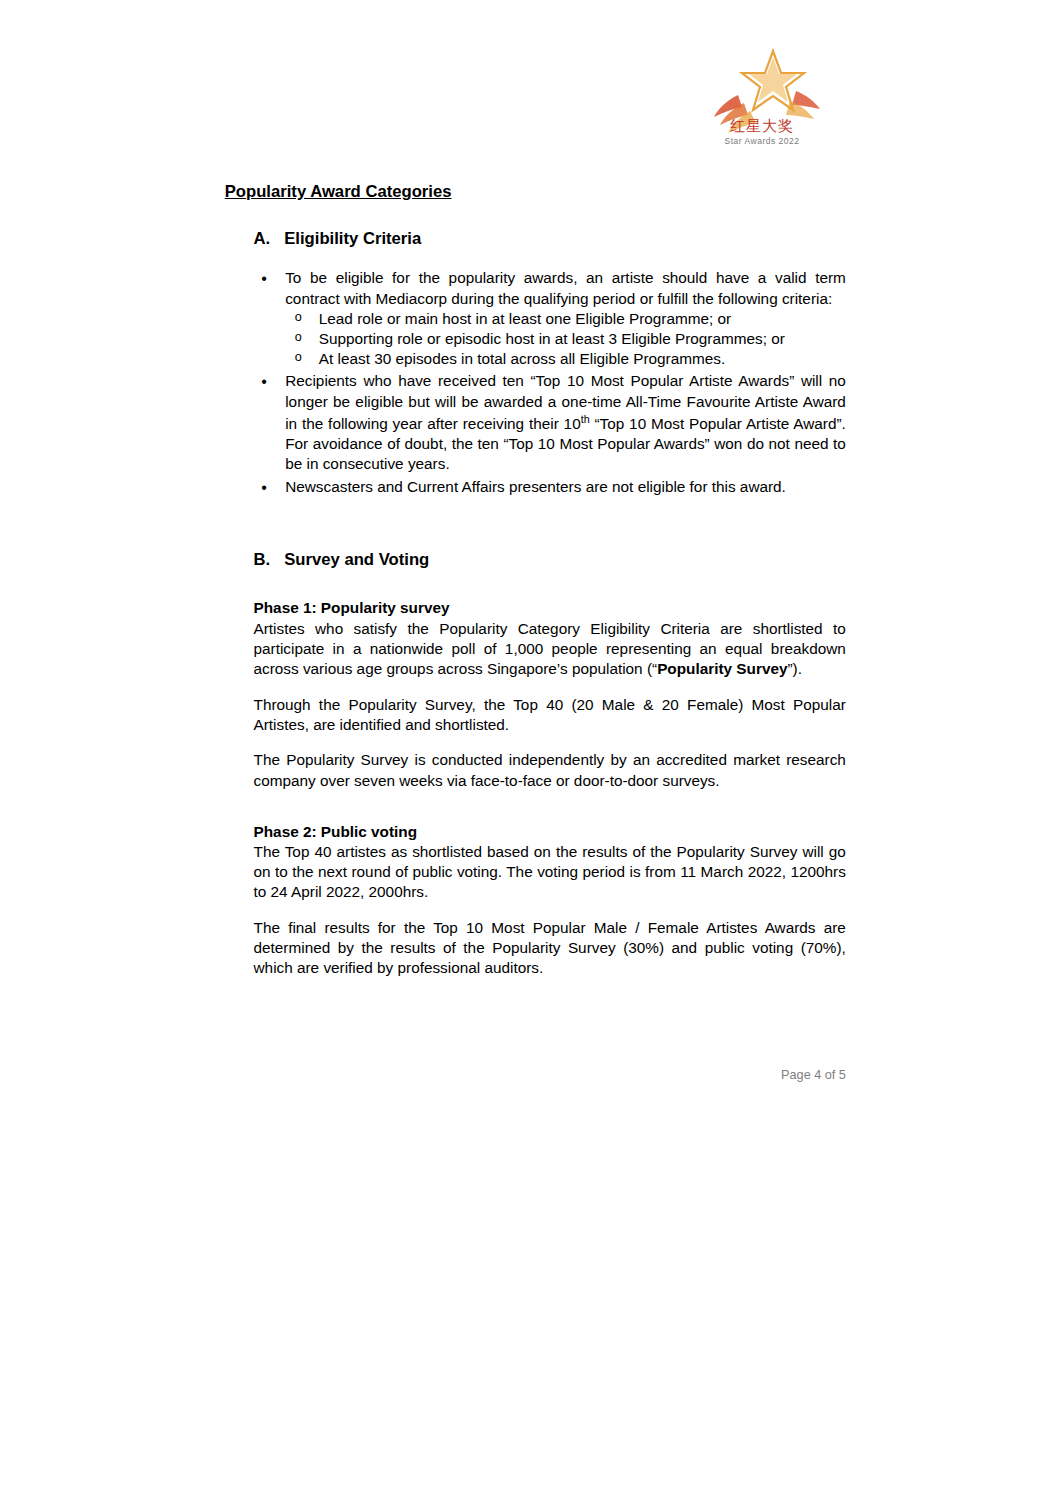红星大奖 Star Awards 2022
Popularity Award Categories
A. Eligibility Criteria
To be eligible for the popularity awards, an artiste should have a valid term contract with Mediacorp during the qualifying period or fulfill the following criteria:
Lead role or main host in at least one Eligible Programme; or
Supporting role or episodic host in at least 3 Eligible Programmes; or
At least 30 episodes in total across all Eligible Programmes.
Recipients who have received ten “Top 10 Most Popular Artiste Awards” will no longer be eligible but will be awarded a one-time All-Time Favourite Artiste Award in the following year after receiving their 10th “Top 10 Most Popular Artiste Award”. For avoidance of doubt, the ten “Top 10 Most Popular Awards” won do not need to be in consecutive years.
Newscasters and Current Affairs presenters are not eligible for this award.
B. Survey and Voting
Phase 1: Popularity survey
Artistes who satisfy the Popularity Category Eligibility Criteria are shortlisted to participate in a nationwide poll of 1,000 people representing an equal breakdown across various age groups across Singapore’s population (“Popularity Survey”).
Through the Popularity Survey, the Top 40 (20 Male & 20 Female) Most Popular Artistes, are identified and shortlisted.
The Popularity Survey is conducted independently by an accredited market research company over seven weeks via face-to-face or door-to-door surveys.
Phase 2: Public voting
The Top 40 artistes as shortlisted based on the results of the Popularity Survey will go on to the next round of public voting. The voting period is from 11 March 2022, 1200hrs to 24 April 2022, 2000hrs.
The final results for the Top 10 Most Popular Male / Female Artistes Awards are determined by the results of the Popularity Survey (30%) and public voting (70%), which are verified by professional auditors.
Page 4 of 5